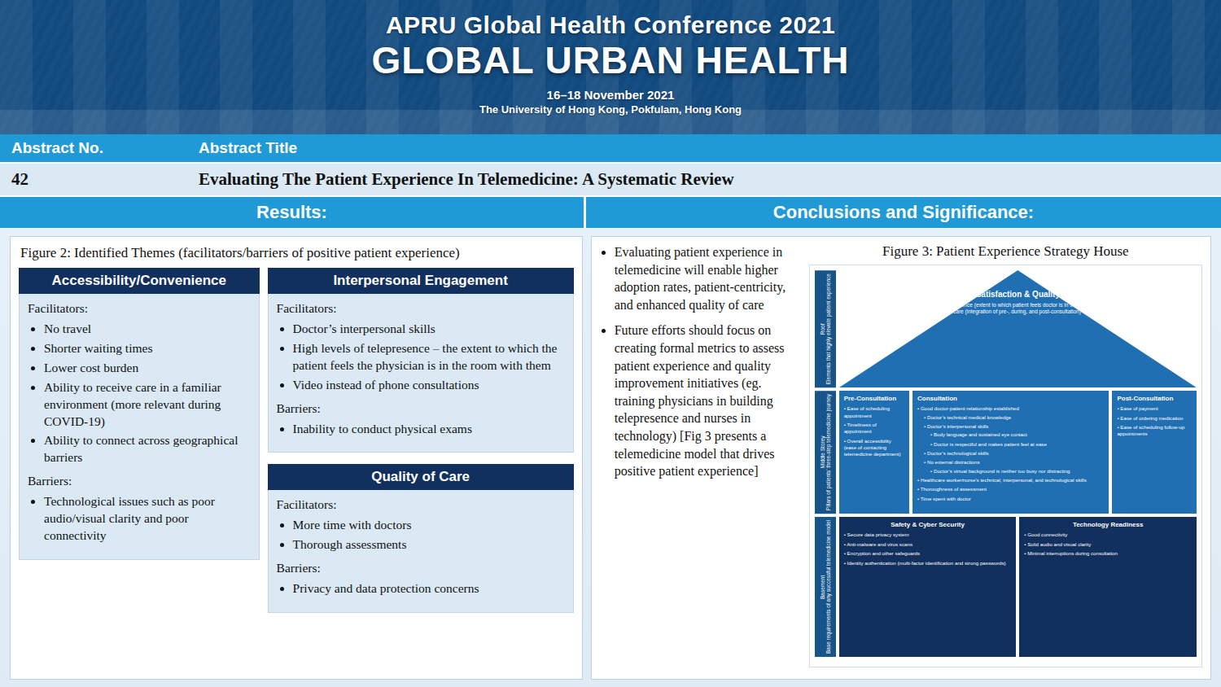APRU Global Health Conference 2021
GLOBAL URBAN HEALTH
16–18 November 2021
The University of Hong Kong, Pokfulam, Hong Kong
Abstract No.
Abstract Title
42
Evaluating The Patient Experience In Telemedicine: A Systematic Review
Results:
Conclusions and Significance:
Figure 2: Identified Themes (facilitators/barriers of positive patient experience)
Accessibility/Convenience
Facilitators:
No travel
Shorter waiting times
Lower cost burden
Ability to receive care in a familiar environment (more relevant during COVID-19)
Ability to connect across geographical barriers
Barriers:
Technological issues such as poor audio/visual clarity and poor connectivity
Interpersonal Engagement
Facilitators:
Doctor’s interpersonal skills
High levels of telepresence – the extent to which the patient feels the physician is in the room with them
Video instead of phone consultations
Barriers:
Inability to conduct physical exams
Quality of Care
Facilitators:
More time with doctors
Thorough assessments
Barriers:
Privacy and data protection concerns
Evaluating patient experience in telemedicine will enable higher adoption rates, patient-centricity, and enhanced quality of care
Future efforts should focus on creating formal metrics to assess patient experience and quality improvement initiatives (eg. training physicians in building telepresence and nurses in technology) [Fig 3 presents a telemedicine model that drives positive patient experience]
Figure 3: Patient Experience Strategy House
Roof
Elements that highly elevate patient experience
Satisfaction & Quality
Level of telepresence (extent to which patient feels doctor is in the room with them)
Continuity of care (integration of pre-, during, and post-consultation)
Middle Storey
Pillars of patients’ three-step telemedicine journey
Pre-Consultation
Ease of scheduling appointment
Timeliness of appointment
Overall accessibility (ease of contacting telemedicine department)
Consultation
Good doctor-patient relationship established
Doctor’s technical medical knowledge
Doctor’s interpersonal skills
Body language and sustained eye contact
Doctor is respectful and makes patient feel at ease
Doctor’s technological skills
No external distractions
Doctor’s virtual background is neither too busy nor distracting
Healthcare worker/nurse’s technical, interpersonal, and technological skills
Thoroughness of assessment
Time spent with doctor
Post-Consultation
Ease of payment
Ease of ordering medication
Ease of scheduling follow-up appointments
Basement
Base requirements of any successful telemedicine model
Safety & Cyber Security
Secure data privacy system
Anti-malware and virus scans
Encryption and other safeguards
Identity authentication (multi-factor identification and strong passwords)
Technology Readiness
Good connectivity
Solid audio and visual clarity
Minimal interruptions during consultation